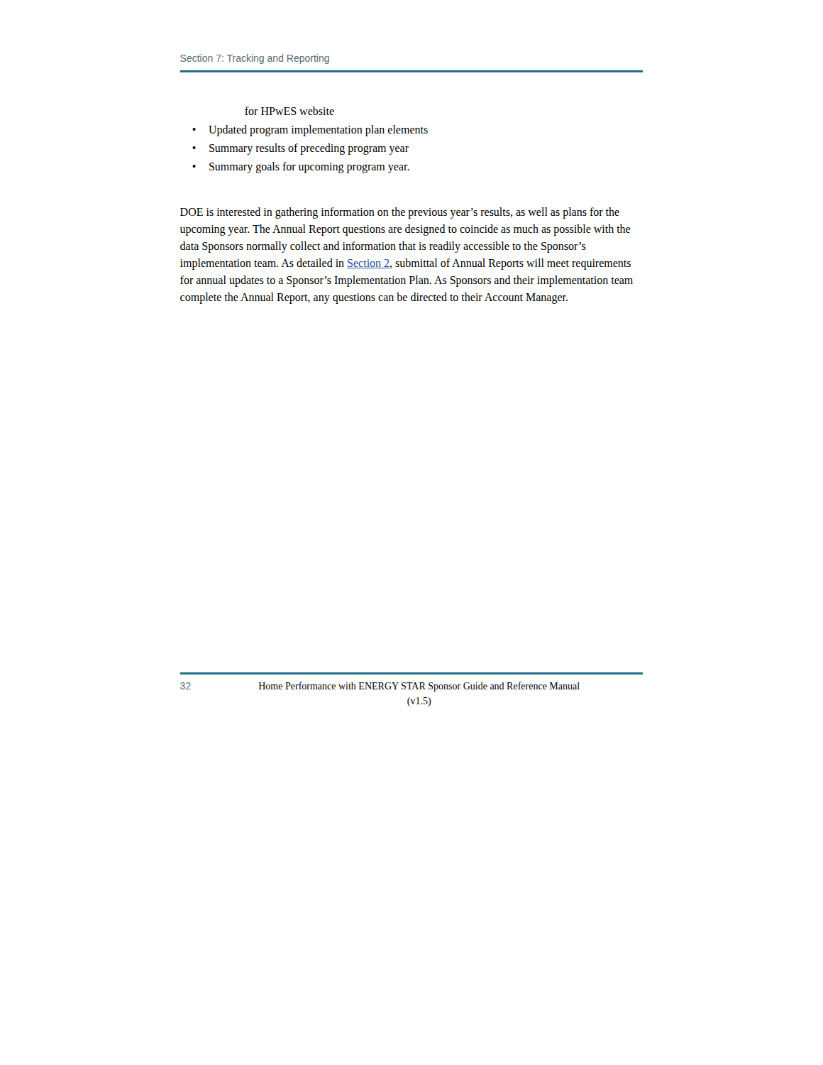Section 7: Tracking and Reporting
for HPwES website
Updated program implementation plan elements
Summary results of preceding program year
Summary goals for upcoming program year.
DOE is interested in gathering information on the previous year’s results, as well as plans for the upcoming year. The Annual Report questions are designed to coincide as much as possible with the data Sponsors normally collect and information that is readily accessible to the Sponsor’s implementation team. As detailed in Section 2, submittal of Annual Reports will meet requirements for annual updates to a Sponsor’s Implementation Plan. As Sponsors and their implementation team complete the Annual Report, any questions can be directed to their Account Manager.
32
Home Performance with ENERGY STAR Sponsor Guide and Reference Manual (v1.5)